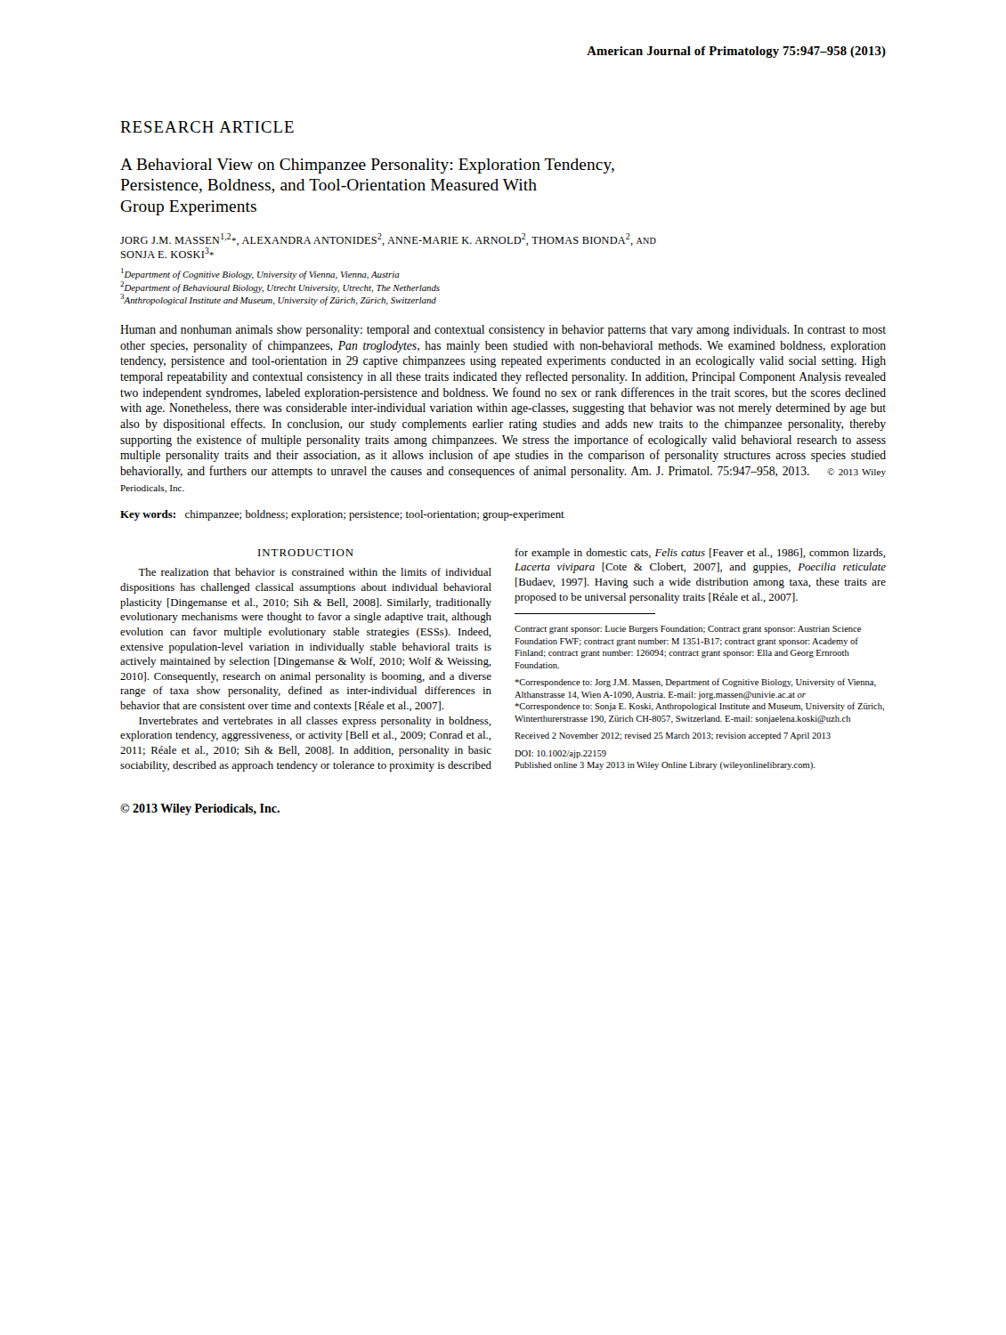American Journal of Primatology 75:947–958 (2013)
RESEARCH ARTICLE
A Behavioral View on Chimpanzee Personality: Exploration Tendency,
Persistence, Boldness, and Tool-Orientation Measured With
Group Experiments
JORG J.M. MASSEN1,2*, ALEXANDRA ANTONIDES2, ANNE-MARIE K. ARNOLD2, THOMAS BIONDA2, AND
SONJA E. KOSKI3*
1Department of Cognitive Biology, University of Vienna, Vienna, Austria
2Department of Behavioural Biology, Utrecht University, Utrecht, The Netherlands
3Anthropological Institute and Museum, University of Zürich, Zürich, Switzerland
Human and nonhuman animals show personality: temporal and contextual consistency in behavior patterns that vary among individuals. In contrast to most other species, personality of chimpanzees, Pan troglodytes, has mainly been studied with non-behavioral methods. We examined boldness, exploration tendency, persistence and tool-orientation in 29 captive chimpanzees using repeated experiments conducted in an ecologically valid social setting. High temporal repeatability and contextual consistency in all these traits indicated they reflected personality. In addition, Principal Component Analysis revealed two independent syndromes, labeled exploration-persistence and boldness. We found no sex or rank differences in the trait scores, but the scores declined with age. Nonetheless, there was considerable inter-individual variation within age-classes, suggesting that behavior was not merely determined by age but also by dispositional effects. In conclusion, our study complements earlier rating studies and adds new traits to the chimpanzee personality, thereby supporting the existence of multiple personality traits among chimpanzees. We stress the importance of ecologically valid behavioral research to assess multiple personality traits and their association, as it allows inclusion of ape studies in the comparison of personality structures across species studied behaviorally, and furthers our attempts to unravel the causes and consequences of animal personality. Am. J. Primatol. 75:947–958, 2013. © 2013 Wiley Periodicals, Inc.
Key words: chimpanzee; boldness; exploration; persistence; tool-orientation; group-experiment
INTRODUCTION
The realization that behavior is constrained within the limits of individual dispositions has challenged classical assumptions about individual behavioral plasticity [Dingemanse et al., 2010; Sih & Bell, 2008]. Similarly, traditionally evolutionary mechanisms were thought to favor a single adaptive trait, although evolution can favor multiple evolutionary stable strategies (ESSs). Indeed, extensive population-level variation in individually stable behavioral traits is actively maintained by selection [Dingemanse & Wolf, 2010; Wolf & Weissing, 2010]. Consequently, research on animal personality is booming, and a diverse range of taxa show personality, defined as inter-individual differences in behavior that are consistent over time and contexts [Réale et al., 2007].
Invertebrates and vertebrates in all classes express personality in boldness, exploration tendency, aggressiveness, or activity [Bell et al., 2009; Conrad et al., 2011; Réale et al., 2010; Sih & Bell, 2008]. In addition, personality in basic sociability, described as approach tendency or tolerance to proximity is described for example in domestic cats, Felis catus [Feaver et al., 1986], common lizards, Lacerta vivipara [Cote & Clobert, 2007], and guppies, Poecilia reticulate [Budaev, 1997]. Having such a wide distribution among taxa, these traits are proposed to be universal personality traits [Réale et al., 2007].
Contract grant sponsor: Lucie Burgers Foundation; Contract grant sponsor: Austrian Science Foundation FWF; contract grant number: M 1351-B17; contract grant sponsor: Academy of Finland; contract grant number: 126094; contract grant sponsor: Ella and Georg Ernrooth Foundation.
*Correspondence to: Jorg J.M. Massen, Department of Cognitive Biology, University of Vienna, Althanstrasse 14, Wien A-1090, Austria. E-mail: jorg.massen@univie.ac.at or
*Correspondence to: Sonja E. Koski, Anthropological Institute and Museum, University of Zürich, Winterthurerstrasse 190, Zürich CH-8057, Switzerland. E-mail: sonjaelena.koski@uzh.ch
Received 2 November 2012; revised 25 March 2013; revision accepted 7 April 2013
DOI: 10.1002/ajp.22159
Published online 3 May 2013 in Wiley Online Library (wileyonlinelibrary.com).
© 2013 Wiley Periodicals, Inc.